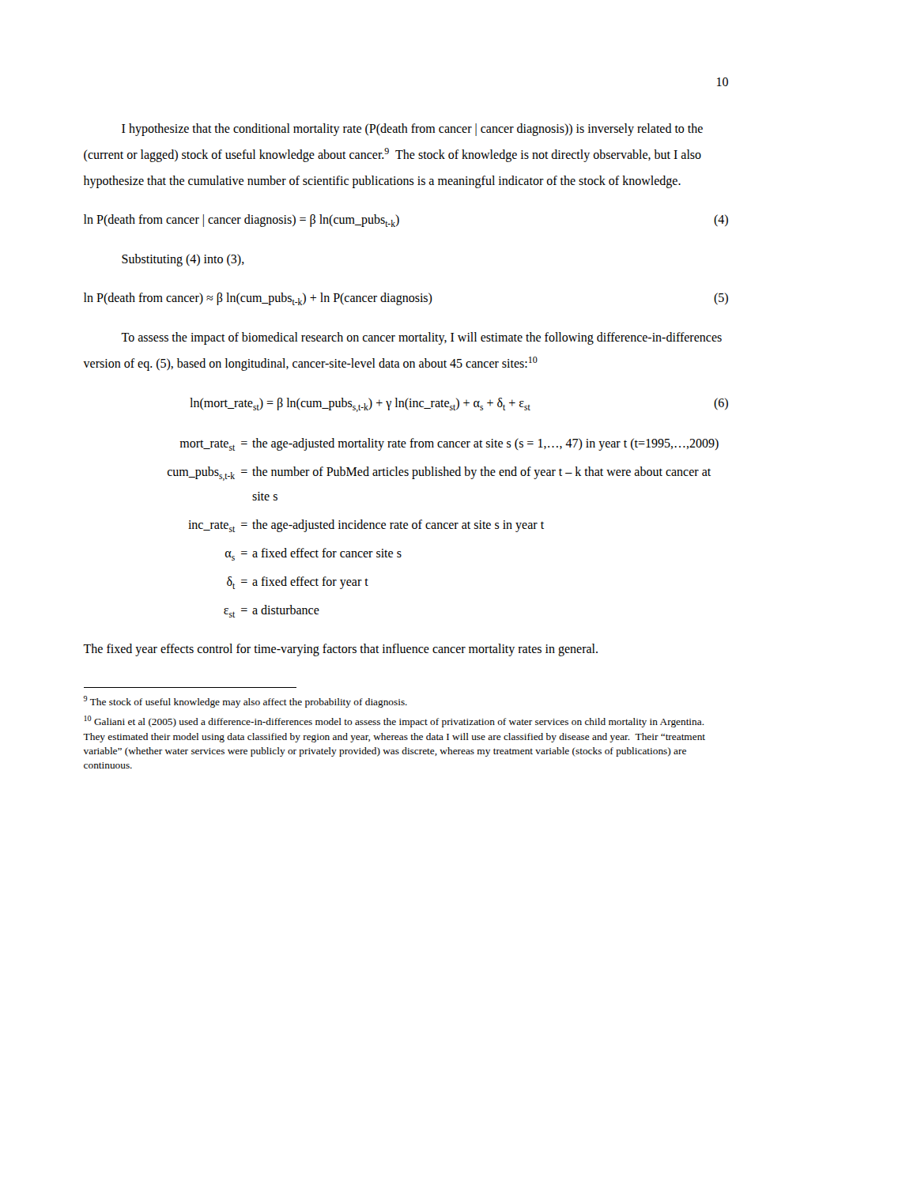10
I hypothesize that the conditional mortality rate (P(death from cancer | cancer diagnosis)) is inversely related to the (current or lagged) stock of useful knowledge about cancer.9 The stock of knowledge is not directly observable, but I also hypothesize that the cumulative number of scientific publications is a meaningful indicator of the stock of knowledge.
ln P(death from cancer | cancer diagnosis) = β ln(cum_pubst-k) (4)
Substituting (4) into (3),
ln P(death from cancer) ≈ β ln(cum_pubst-k) + ln P(cancer diagnosis) (5)
To assess the impact of biomedical research on cancer mortality, I will estimate the following difference-in-differences version of eq. (5), based on longitudinal, cancer-site-level data on about 45 cancer sites:10
ln(mort_ratest) = β ln(cum_pubss,t-k) + γ ln(inc_ratest) + αs + δt + εst (6)
| mort_rate st | = | the age-adjusted mortality rate from cancer at site s (s = 1,…, 47) in year t (t=1995,…,2009) |
| cum_pubs s,t-k | = | the number of PubMed articles published by the end of year t – k that were about cancer at site s |
| inc_rate st | = | the age-adjusted incidence rate of cancer at site s in year t |
| α s | = | a fixed effect for cancer site s |
| δ t | = | a fixed effect for year t |
| ε st | = | a disturbance |
The fixed year effects control for time-varying factors that influence cancer mortality rates in general.
9 The stock of useful knowledge may also affect the probability of diagnosis.
10 Galiani et al (2005) used a difference-in-differences model to assess the impact of privatization of water services on child mortality in Argentina. They estimated their model using data classified by region and year, whereas the data I will use are classified by disease and year. Their “treatment variable” (whether water services were publicly or privately provided) was discrete, whereas my treatment variable (stocks of publications) are continuous.